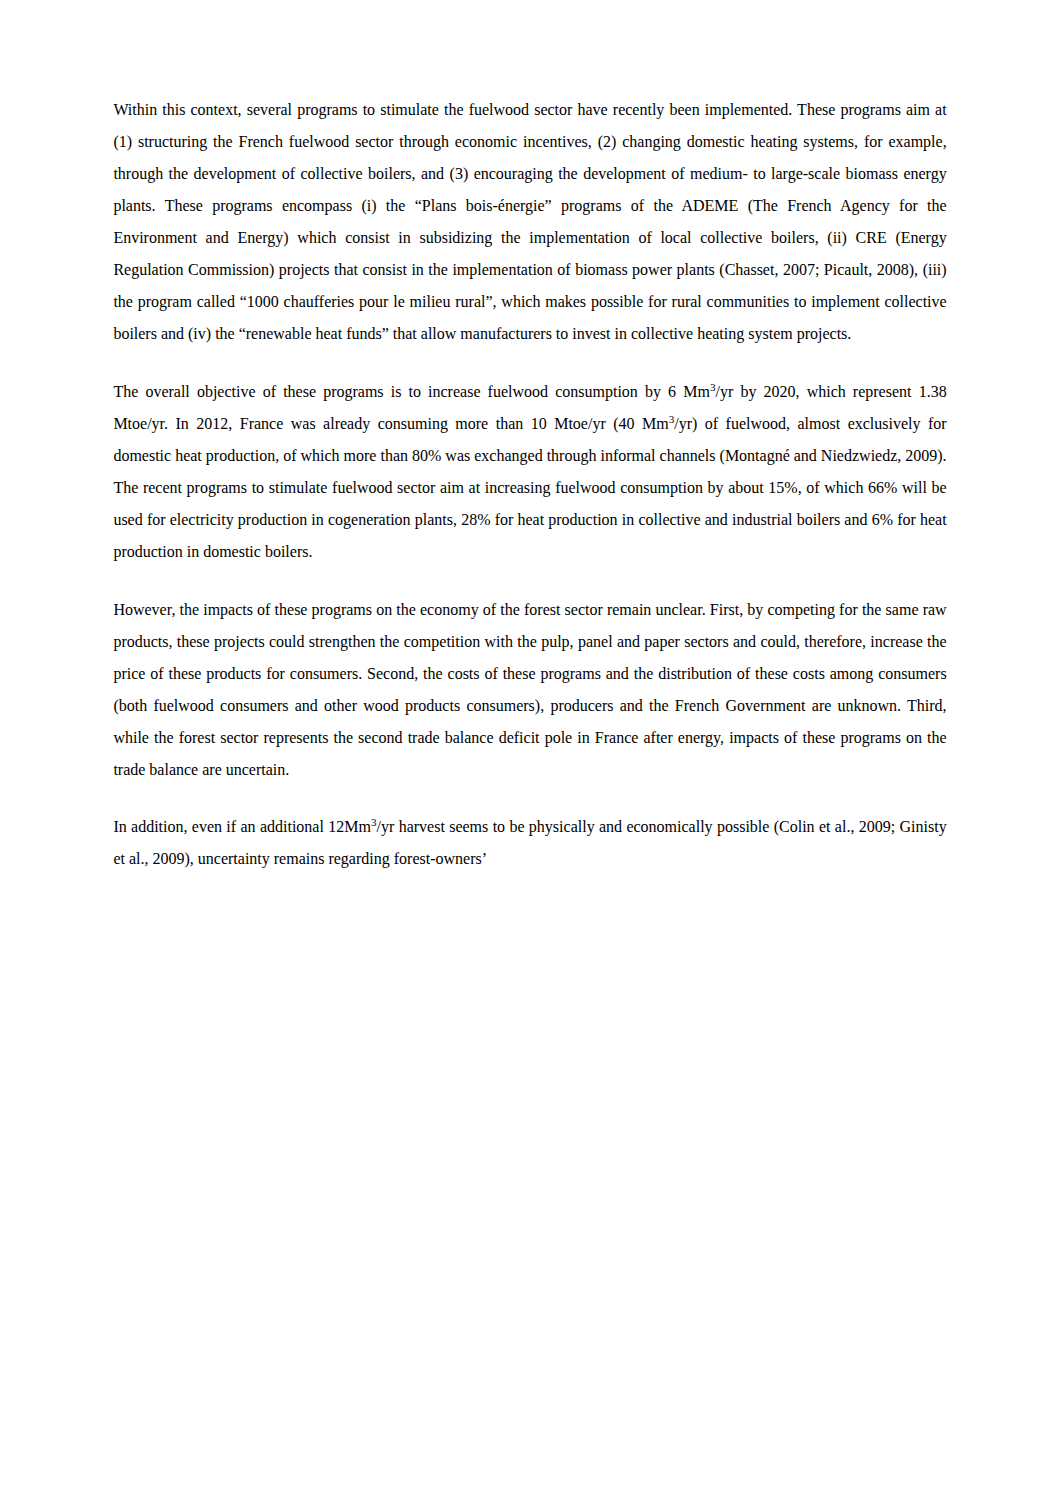Within this context, several programs to stimulate the fuelwood sector have recently been implemented. These programs aim at (1) structuring the French fuelwood sector through economic incentives, (2) changing domestic heating systems, for example, through the development of collective boilers, and (3) encouraging the development of medium- to large-scale biomass energy plants. These programs encompass (i) the “Plans bois-énergie” programs of the ADEME (The French Agency for the Environment and Energy) which consist in subsidizing the implementation of local collective boilers, (ii) CRE (Energy Regulation Commission) projects that consist in the implementation of biomass power plants (Chasset, 2007; Picault, 2008), (iii) the program called “1000 chaufferies pour le milieu rural”, which makes possible for rural communities to implement collective boilers and (iv) the “renewable heat funds” that allow manufacturers to invest in collective heating system projects.
The overall objective of these programs is to increase fuelwood consumption by 6 Mm3/yr by 2020, which represent 1.38 Mtoe/yr. In 2012, France was already consuming more than 10 Mtoe/yr (40 Mm3/yr) of fuelwood, almost exclusively for domestic heat production, of which more than 80% was exchanged through informal channels (Montagné and Niedzwiedz, 2009). The recent programs to stimulate fuelwood sector aim at increasing fuelwood consumption by about 15%, of which 66% will be used for electricity production in cogeneration plants, 28% for heat production in collective and industrial boilers and 6% for heat production in domestic boilers.
However, the impacts of these programs on the economy of the forest sector remain unclear. First, by competing for the same raw products, these projects could strengthen the competition with the pulp, panel and paper sectors and could, therefore, increase the price of these products for consumers. Second, the costs of these programs and the distribution of these costs among consumers (both fuelwood consumers and other wood products consumers), producers and the French Government are unknown. Third, while the forest sector represents the second trade balance deficit pole in France after energy, impacts of these programs on the trade balance are uncertain.
In addition, even if an additional 12Mm3/yr harvest seems to be physically and economically possible (Colin et al., 2009; Ginisty et al., 2009), uncertainty remains regarding forest-owners’